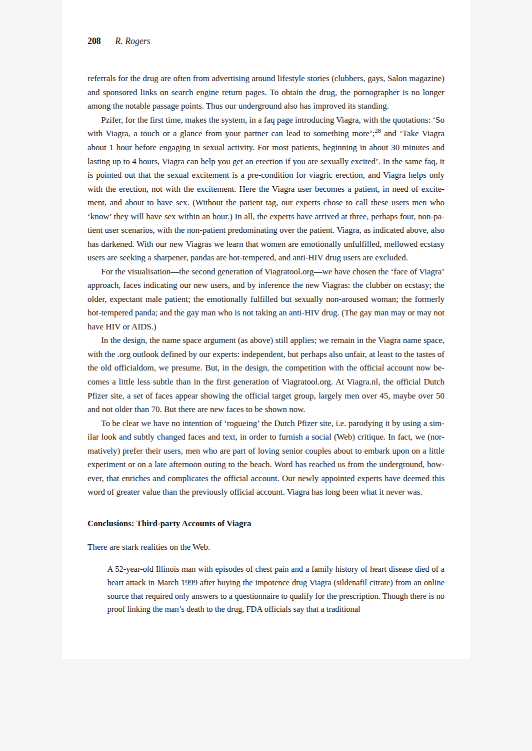208 R. Rogers
referrals for the drug are often from advertising around lifestyle stories (clubbers, gays, Salon magazine) and sponsored links on search engine return pages. To obtain the drug, the pornographer is no longer among the notable passage points. Thus our underground also has improved its standing.
Pzifer, for the first time, makes the system, in a faq page introducing Viagra, with the quotations: ‘So with Viagra, a touch or a glance from your partner can lead to something more’;28 and ‘Take Viagra about 1 hour before engaging in sexual activity. For most patients, beginning in about 30 minutes and lasting up to 4 hours, Viagra can help you get an erection if you are sexually excited’. In the same faq, it is pointed out that the sexual excitement is a pre-condition for viagric erection, and Viagra helps only with the erection, not with the excitement. Here the Viagra user becomes a patient, in need of excitement, and about to have sex. (Without the patient tag, our experts chose to call these users men who ‘know’ they will have sex within an hour.) In all, the experts have arrived at three, perhaps four, non-patient user scenarios, with the non-patient predominating over the patient. Viagra, as indicated above, also has darkened. With our new Viagras we learn that women are emotionally unfulfilled, mellowed ecstasy users are seeking a sharpener, pandas are hot-tempered, and anti-HIV drug users are excluded.
For the visualisation—the second generation of Viagratool.org—we have chosen the ‘face of Viagra’ approach, faces indicating our new users, and by inference the new Viagras: the clubber on ecstasy; the older, expectant male patient; the emotionally fulfilled but sexually non-aroused woman; the formerly hot-tempered panda; and the gay man who is not taking an anti-HIV drug. (The gay man may or may not have HIV or AIDS.)
In the design, the name space argument (as above) still applies; we remain in the Viagra name space, with the .org outlook defined by our experts: independent, but perhaps also unfair, at least to the tastes of the old officialdom, we presume. But, in the design, the competition with the official account now becomes a little less subtle than in the first generation of Viagratool.org. At Viagra.nl, the official Dutch Pfizer site, a set of faces appear showing the official target group, largely men over 45, maybe over 50 and not older than 70. But there are new faces to be shown now.
To be clear we have no intention of ‘rogueing’ the Dutch Pfizer site, i.e. parodying it by using a similar look and subtly changed faces and text, in order to furnish a social (Web) critique. In fact, we (normatively) prefer their users, men who are part of loving senior couples about to embark upon on a little experiment or on a late afternoon outing to the beach. Word has reached us from the underground, however, that enriches and complicates the official account. Our newly appointed experts have deemed this word of greater value than the previously official account. Viagra has long been what it never was.
Conclusions: Third-party Accounts of Viagra
There are stark realities on the Web.
A 52-year-old Illinois man with episodes of chest pain and a family history of heart disease died of a heart attack in March 1999 after buying the impotence drug Viagra (sildenafil citrate) from an online source that required only answers to a questionnaire to qualify for the prescription. Though there is no proof linking the man’s death to the drug, FDA officials say that a traditional